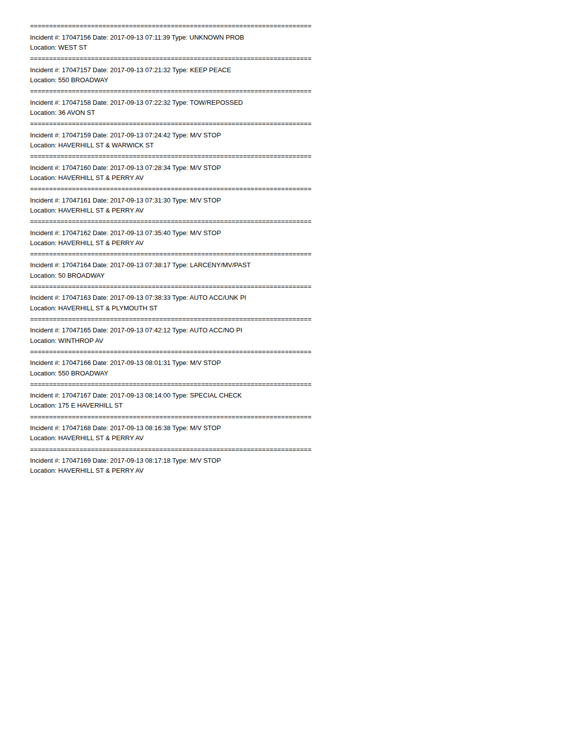==========================================================================
Incident #: 17047156 Date: 2017-09-13 07:11:39 Type: UNKNOWN PROB
Location: WEST ST
==========================================================================
Incident #: 17047157 Date: 2017-09-13 07:21:32 Type: KEEP PEACE
Location: 550 BROADWAY
==========================================================================
Incident #: 17047158 Date: 2017-09-13 07:22:32 Type: TOW/REPOSSED
Location: 36 AVON ST
==========================================================================
Incident #: 17047159 Date: 2017-09-13 07:24:42 Type: M/V STOP
Location: HAVERHILL ST & WARWICK ST
==========================================================================
Incident #: 17047160 Date: 2017-09-13 07:28:34 Type: M/V STOP
Location: HAVERHILL ST & PERRY AV
==========================================================================
Incident #: 17047161 Date: 2017-09-13 07:31:30 Type: M/V STOP
Location: HAVERHILL ST & PERRY AV
==========================================================================
Incident #: 17047162 Date: 2017-09-13 07:35:40 Type: M/V STOP
Location: HAVERHILL ST & PERRY AV
==========================================================================
Incident #: 17047164 Date: 2017-09-13 07:38:17 Type: LARCENY/MV/PAST
Location: 50 BROADWAY
==========================================================================
Incident #: 17047163 Date: 2017-09-13 07:38:33 Type: AUTO ACC/UNK PI
Location: HAVERHILL ST & PLYMOUTH ST
==========================================================================
Incident #: 17047165 Date: 2017-09-13 07:42:12 Type: AUTO ACC/NO PI
Location: WINTHROP AV
==========================================================================
Incident #: 17047166 Date: 2017-09-13 08:01:31 Type: M/V STOP
Location: 550 BROADWAY
==========================================================================
Incident #: 17047167 Date: 2017-09-13 08:14:00 Type: SPECIAL CHECK
Location: 175 E HAVERHILL ST
==========================================================================
Incident #: 17047168 Date: 2017-09-13 08:16:38 Type: M/V STOP
Location: HAVERHILL ST & PERRY AV
==========================================================================
Incident #: 17047169 Date: 2017-09-13 08:17:18 Type: M/V STOP
Location: HAVERHILL ST & PERRY AV